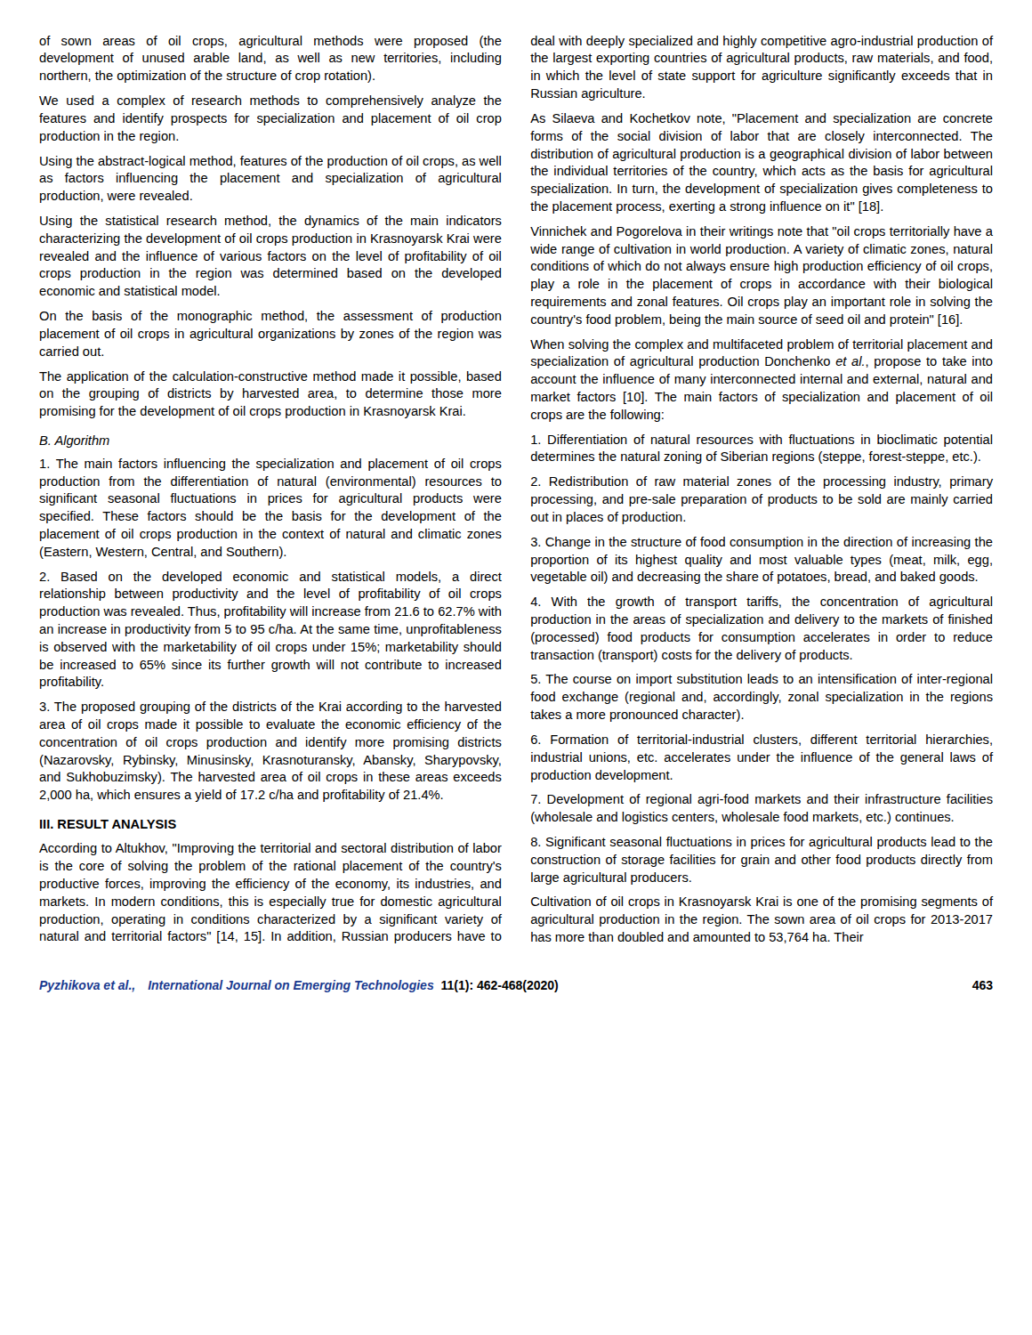of sown areas of oil crops, agricultural methods were proposed (the development of unused arable land, as well as new territories, including northern, the optimization of the structure of crop rotation).
We used a complex of research methods to comprehensively analyze the features and identify prospects for specialization and placement of oil crop production in the region.
Using the abstract-logical method, features of the production of oil crops, as well as factors influencing the placement and specialization of agricultural production, were revealed.
Using the statistical research method, the dynamics of the main indicators characterizing the development of oil crops production in Krasnoyarsk Krai were revealed and the influence of various factors on the level of profitability of oil crops production in the region was determined based on the developed economic and statistical model.
On the basis of the monographic method, the assessment of production placement of oil crops in agricultural organizations by zones of the region was carried out.
The application of the calculation-constructive method made it possible, based on the grouping of districts by harvested area, to determine those more promising for the development of oil crops production in Krasnoyarsk Krai.
B. Algorithm
1. The main factors influencing the specialization and placement of oil crops production from the differentiation of natural (environmental) resources to significant seasonal fluctuations in prices for agricultural products were specified. These factors should be the basis for the development of the placement of oil crops production in the context of natural and climatic zones (Eastern, Western, Central, and Southern).
2. Based on the developed economic and statistical models, a direct relationship between productivity and the level of profitability of oil crops production was revealed. Thus, profitability will increase from 21.6 to 62.7% with an increase in productivity from 5 to 95 c/ha. At the same time, unprofitableness is observed with the marketability of oil crops under 15%; marketability should be increased to 65% since its further growth will not contribute to increased profitability.
3. The proposed grouping of the districts of the Krai according to the harvested area of oil crops made it possible to evaluate the economic efficiency of the concentration of oil crops production and identify more promising districts (Nazarovsky, Rybinsky, Minusinsky, Krasnoturansky, Abansky, Sharypovsky, and Sukhobuzimsky). The harvested area of oil crops in these areas exceeds 2,000 ha, which ensures a yield of 17.2 c/ha and profitability of 21.4%.
III. RESULT ANALYSIS
According to Altukhov, "Improving the territorial and sectoral distribution of labor is the core of solving the problem of the rational placement of the country's productive forces, improving the efficiency of the economy, its industries, and markets. In modern conditions, this is especially true for domestic agricultural production, operating in conditions characterized by a significant variety of natural and territorial factors" [14, 15]. In addition, Russian producers have to deal with deeply specialized and highly competitive agro-industrial production of the largest exporting countries of agricultural products, raw materials, and food, in which the level of state support for agriculture significantly exceeds that in Russian agriculture.
As Silaeva and Kochetkov note, "Placement and specialization are concrete forms of the social division of labor that are closely interconnected. The distribution of agricultural production is a geographical division of labor between the individual territories of the country, which acts as the basis for agricultural specialization. In turn, the development of specialization gives completeness to the placement process, exerting a strong influence on it" [18].
Vinnichek and Pogorelova in their writings note that "oil crops territorially have a wide range of cultivation in world production. A variety of climatic zones, natural conditions of which do not always ensure high production efficiency of oil crops, play a role in the placement of crops in accordance with their biological requirements and zonal features. Oil crops play an important role in solving the country's food problem, being the main source of seed oil and protein" [16].
When solving the complex and multifaceted problem of territorial placement and specialization of agricultural production Donchenko et al., propose to take into account the influence of many interconnected internal and external, natural and market factors [10]. The main factors of specialization and placement of oil crops are the following:
1. Differentiation of natural resources with fluctuations in bioclimatic potential determines the natural zoning of Siberian regions (steppe, forest-steppe, etc.).
2. Redistribution of raw material zones of the processing industry, primary processing, and pre-sale preparation of products to be sold are mainly carried out in places of production.
3. Change in the structure of food consumption in the direction of increasing the proportion of its highest quality and most valuable types (meat, milk, egg, vegetable oil) and decreasing the share of potatoes, bread, and baked goods.
4. With the growth of transport tariffs, the concentration of agricultural production in the areas of specialization and delivery to the markets of finished (processed) food products for consumption accelerates in order to reduce transaction (transport) costs for the delivery of products.
5. The course on import substitution leads to an intensification of inter-regional food exchange (regional and, accordingly, zonal specialization in the regions takes a more pronounced character).
6. Formation of territorial-industrial clusters, different territorial hierarchies, industrial unions, etc. accelerates under the influence of the general laws of production development.
7. Development of regional agri-food markets and their infrastructure facilities (wholesale and logistics centers, wholesale food markets, etc.) continues.
8. Significant seasonal fluctuations in prices for agricultural products lead to the construction of storage facilities for grain and other food products directly from large agricultural producers.
Cultivation of oil crops in Krasnoyarsk Krai is one of the promising segments of agricultural production in the region. The sown area of oil crops for 2013-2017 has more than doubled and amounted to 53,764 ha. Their
Pyzhikova et al., International Journal on Emerging Technologies 11(1): 462-468(2020) 463